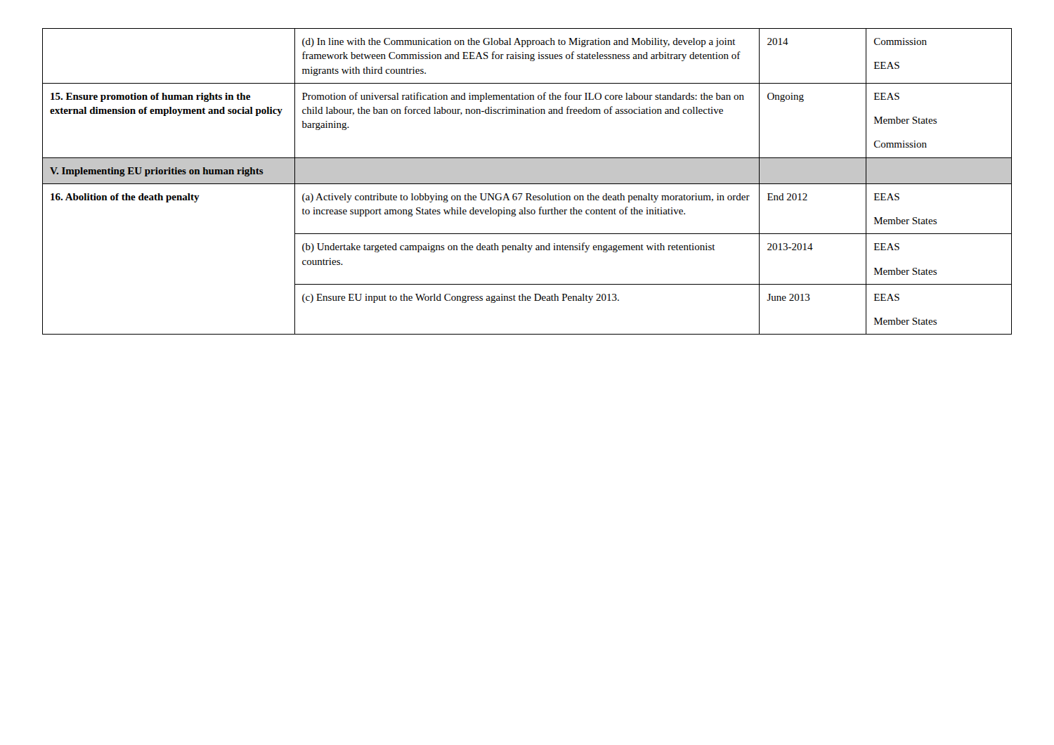| | (d) In line with the Communication on the Global Approach to Migration and Mobility, develop a joint framework between Commission and EEAS for raising issues of statelessness and arbitrary detention of migrants with third countries. | 2014 | Commission EEAS |
| 15. Ensure promotion of human rights in the external dimension of employment and social policy | Promotion of universal ratification and implementation of the four ILO core labour standards: the ban on child labour, the ban on forced labour, non-discrimination and freedom of association and collective bargaining. | Ongoing | EEAS Member States Commission |
| V. Implementing EU priorities on human rights | | | |
| 16. Abolition of the death penalty | (a) Actively contribute to lobbying on the UNGA 67 Resolution on the death penalty moratorium, in order to increase support among States while developing also further the content of the initiative. | End 2012 | EEAS Member States |
| (b) Undertake targeted campaigns on the death penalty and intensify engagement with retentionist countries. | 2013-2014 | EEAS Member States |
| (c) Ensure EU input to the World Congress against the Death Penalty 2013. | June 2013 | EEAS Member States |